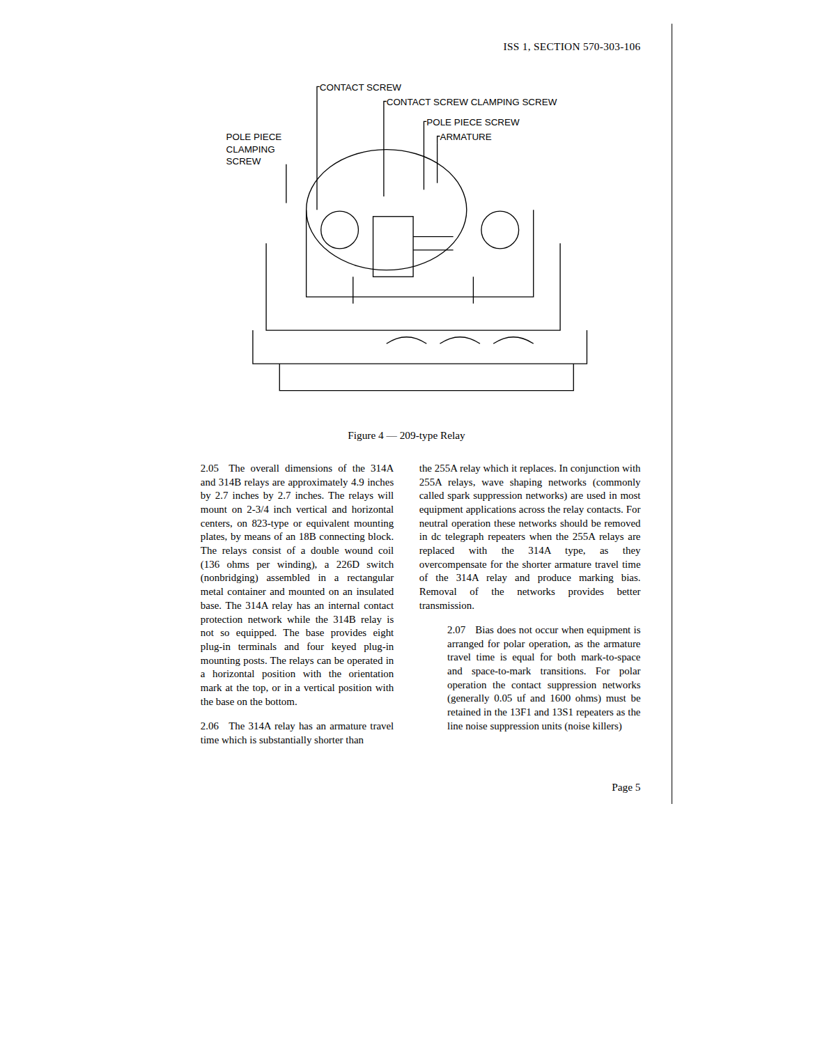ISS 1, SECTION 570-303-106
Figure 4 — 209-type Relay
2.05 The overall dimensions of the 314A and 314B relays are approximately 4.9 inches by 2.7 inches by 2.7 inches. The relays will mount on 2-3/4 inch vertical and horizontal centers, on 823-type or equivalent mounting plates, by means of an 18B connecting block. The relays consist of a double wound coil (136 ohms per winding), a 226D switch (nonbridging) assembled in a rectangular metal container and mounted on an insulated base. The 314A relay has an internal contact protection network while the 314B relay is not so equipped. The base provides eight plug-in terminals and four keyed plug-in mounting posts. The relays can be operated in a horizontal position with the orientation mark at the top, or in a vertical position with the base on the bottom.
2.06 The 314A relay has an armature travel time which is substantially shorter than
the 255A relay which it replaces. In conjunction with 255A relays, wave shaping networks (commonly called spark suppression networks) are used in most equipment applications across the relay contacts. For neutral operation these networks should be removed in dc telegraph repeaters when the 255A relays are replaced with the 314A type, as they overcompensate for the shorter armature travel time of the 314A relay and produce marking bias. Removal of the networks provides better transmission.
2.07 Bias does not occur when equipment is arranged for polar operation, as the armature travel time is equal for both mark-to-space and space-to-mark transitions. For polar operation the contact suppression networks (generally 0.05 uf and 1600 ohms) must be retained in the 13F1 and 13S1 repeaters as the line noise suppression units (noise killers)
Page 5